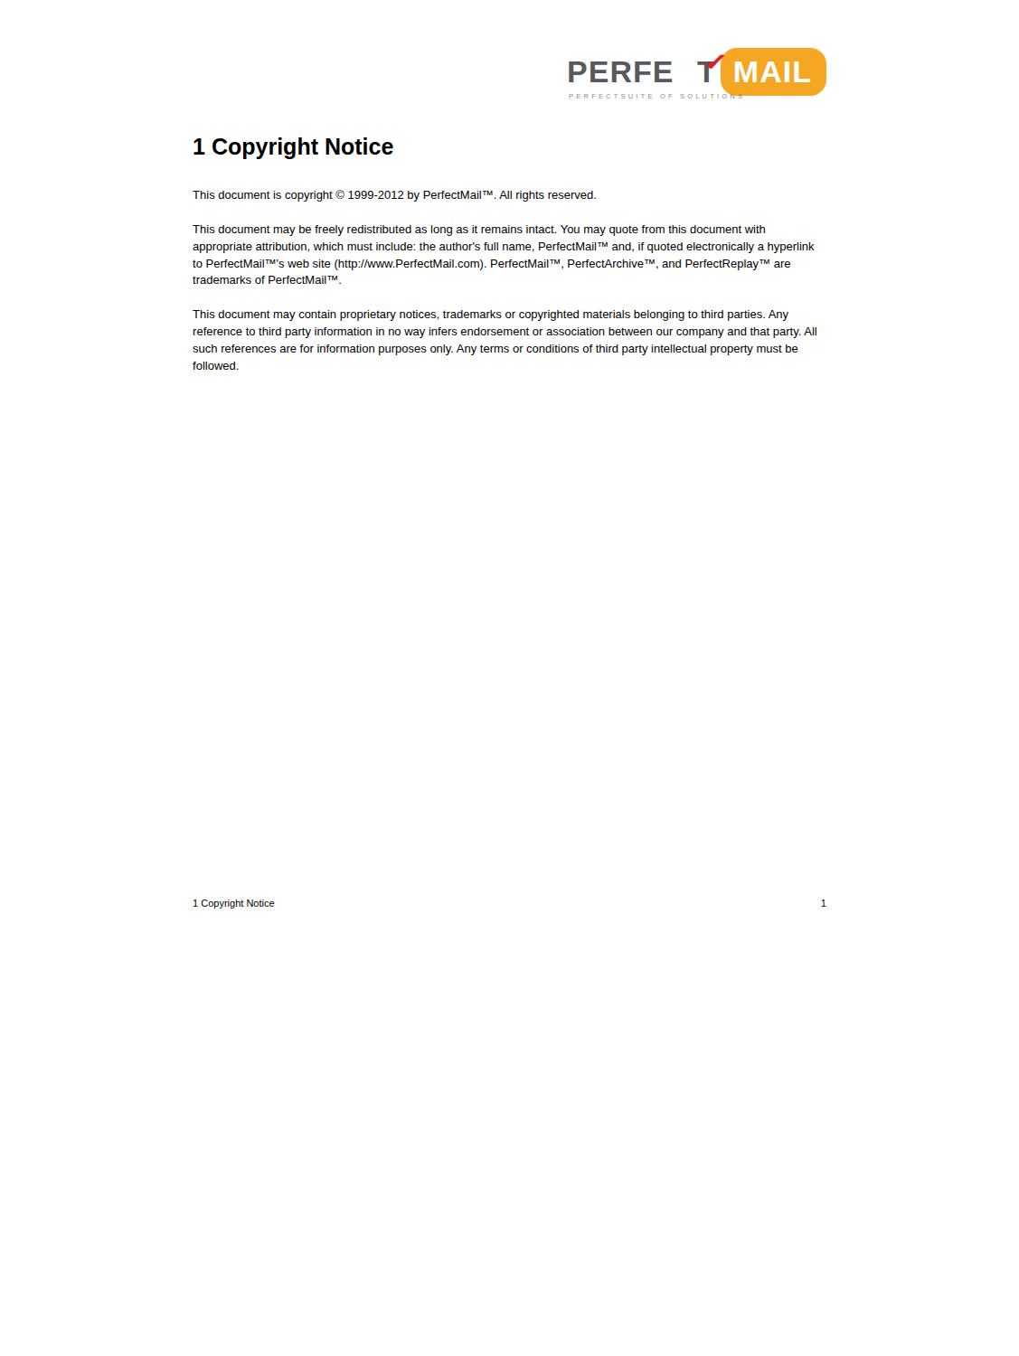PERFECT✓MAIL PERFECTSUITE OF SOLUTIONS
1 Copyright Notice
This document is copyright © 1999-2012 by PerfectMail™. All rights reserved.
This document may be freely redistributed as long as it remains intact. You may quote from this document with appropriate attribution, which must include: the author's full name, PerfectMail™ and, if quoted electronically a hyperlink to PerfectMail™'s web site (http://www.PerfectMail.com). PerfectMail™, PerfectArchive™, and PerfectReplay™ are trademarks of PerfectMail™.
This document may contain proprietary notices, trademarks or copyrighted materials belonging to third parties. Any reference to third party information in no way infers endorsement or association between our company and that party. All such references are for information purposes only. Any terms or conditions of third party intellectual property must be followed.
1 Copyright Notice 1